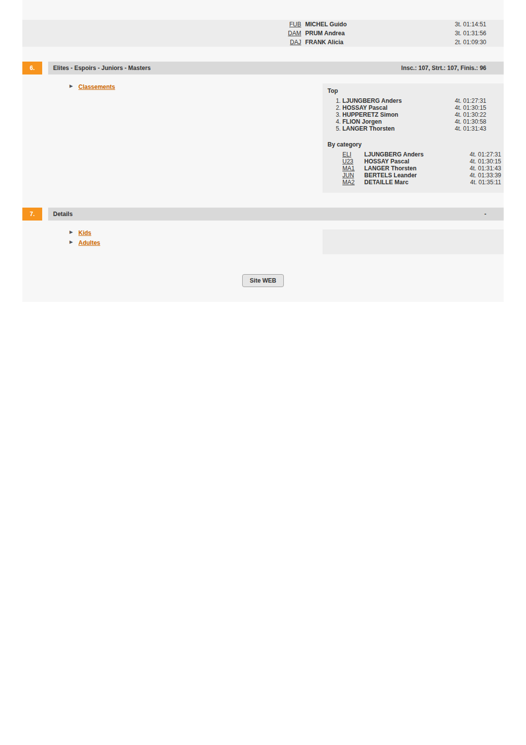| | FUB | MICHEL Guido | 3t. 01:14:51 |
| | DAM | PRUM Andrea | 3t. 01:31:56 |
| | DAJ | FRANK Alicia | 2t. 01:09:30 |
6.
Elites - Espoirs - Juniors - Masters
Insc.: 107, Strt.: 107, Finis.: 96
Classements
Top
LJUNGBERG Anders 4t. 01:27:31
HOSSAY Pascal 4t. 01:30:15
HUPPERETZ Simon 4t. 01:30:22
FLION Jorgen 4t. 01:30:58
LANGER Thorsten 4t. 01:31:43
By category
ELI LJUNGBERG Anders 4t. 01:27:31
U23 HOSSAY Pascal 4t. 01:30:15
MA1 LANGER Thorsten 4t. 01:31:43
JUN BERTELS Leander 4t. 01:33:39
MA2 DETAILLE Marc 4t. 01:35:11
7.
Details
-
Kids
Adultes
Site WEB